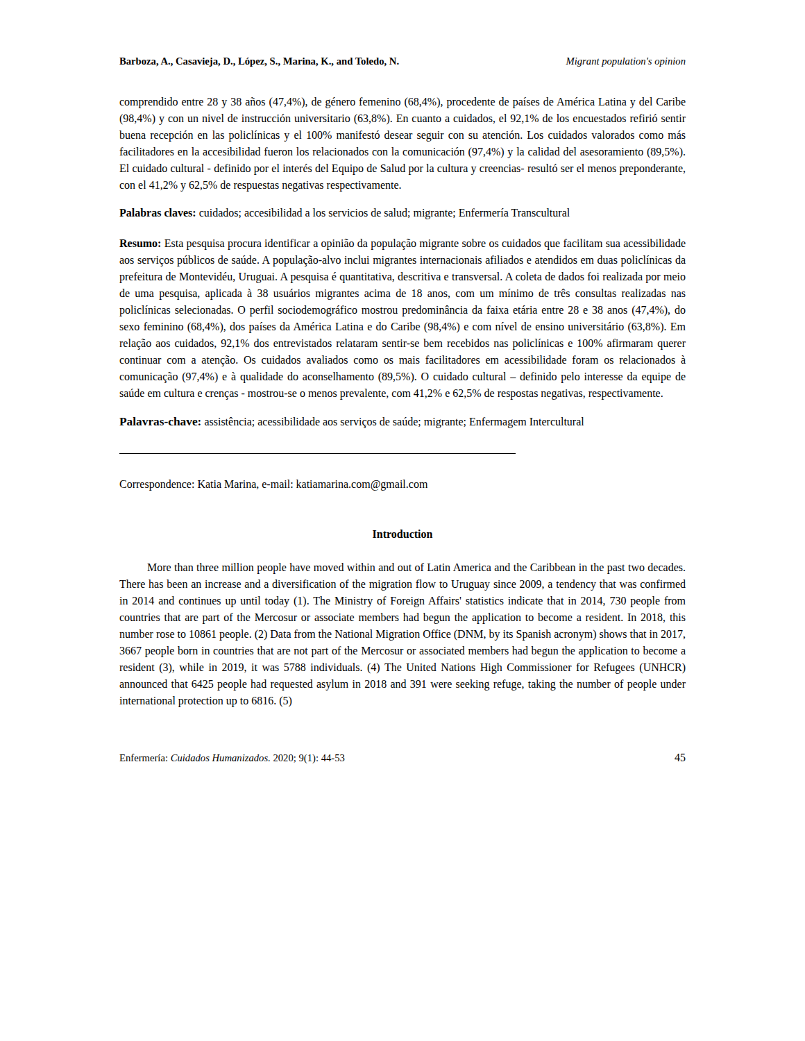Barboza, A., Casavieja, D., López, S., Marina, K., and Toledo, N. Migrant population's opinion
comprendido entre 28 y 38 años (47,4%), de género femenino (68,4%), procedente de países de América Latina y del Caribe (98,4%) y con un nivel de instrucción universitario (63,8%). En cuanto a cuidados, el 92,1% de los encuestados refirió sentir buena recepción en las policlínicas y el 100% manifestó desear seguir con su atención. Los cuidados valorados como más facilitadores en la accesibilidad fueron los relacionados con la comunicación (97,4%) y la calidad del asesoramiento (89,5%). El cuidado cultural - definido por el interés del Equipo de Salud por la cultura y creencias- resultó ser el menos preponderante, con el 41,2% y 62,5% de respuestas negativas respectivamente.
Palabras claves: cuidados; accesibilidad a los servicios de salud; migrante; Enfermería Transcultural
Resumo: Esta pesquisa procura identificar a opinião da população migrante sobre os cuidados que facilitam sua acessibilidade aos serviços públicos de saúde. A população-alvo inclui migrantes internacionais afiliados e atendidos em duas policlínicas da prefeitura de Montevidéu, Uruguai. A pesquisa é quantitativa, descritiva e transversal. A coleta de dados foi realizada por meio de uma pesquisa, aplicada à 38 usuários migrantes acima de 18 anos, com um mínimo de três consultas realizadas nas policlínicas selecionadas. O perfil sociodemográfico mostrou predominância da faixa etária entre 28 e 38 anos (47,4%), do sexo feminino (68,4%), dos países da América Latina e do Caribe (98,4%) e com nível de ensino universitário (63,8%). Em relação aos cuidados, 92,1% dos entrevistados relataram sentir-se bem recebidos nas policlínicas e 100% afirmaram querer continuar com a atenção. Os cuidados avaliados como os mais facilitadores em acessibilidade foram os relacionados à comunicação (97,4%) e à qualidade do aconselhamento (89,5%). O cuidado cultural – definido pelo interesse da equipe de saúde em cultura e crenças - mostrou-se o menos prevalente, com 41,2% e 62,5% de respostas negativas, respectivamente.
Palavras-chave: assistência; acessibilidade aos serviços de saúde; migrante; Enfermagem Intercultural
Correspondence: Katia Marina, e-mail: katiamarina.com@gmail.com
Introduction
More than three million people have moved within and out of Latin America and the Caribbean in the past two decades. There has been an increase and a diversification of the migration flow to Uruguay since 2009, a tendency that was confirmed in 2014 and continues up until today (1). The Ministry of Foreign Affairs' statistics indicate that in 2014, 730 people from countries that are part of the Mercosur or associate members had begun the application to become a resident. In 2018, this number rose to 10861 people. (2) Data from the National Migration Office (DNM, by its Spanish acronym) shows that in 2017, 3667 people born in countries that are not part of the Mercosur or associated members had begun the application to become a resident (3), while in 2019, it was 5788 individuals. (4) The United Nations High Commissioner for Refugees (UNHCR) announced that 6425 people had requested asylum in 2018 and 391 were seeking refuge, taking the number of people under international protection up to 6816. (5)
Enfermería: Cuidados Humanizados. 2020; 9(1): 44-53 45